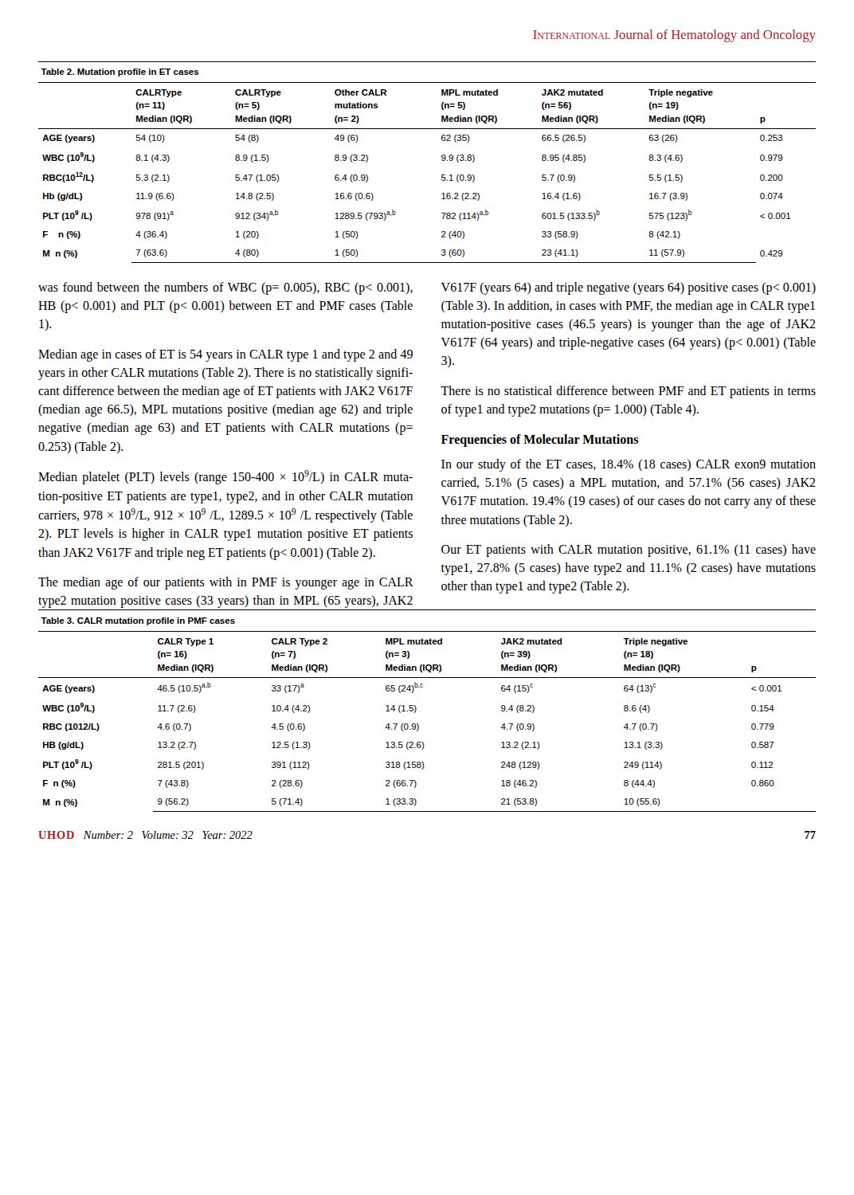International Journal of Hematology and Oncology
Table 2. Mutation profile in ET cases
| | CALRType (n= 11) Median (IQR) | CALRType (n= 5) Median (IQR) | Other CALR mutations (n= 2) | MPL mutated (n= 5) Median (IQR) | JAK2 mutated (n= 56) Median (IQR) | Triple negative (n= 19) Median (IQR) | p |
| --- | --- | --- | --- | --- | --- | --- | --- |
| AGE (years) | 54 (10) | 54 (8) | 49 (6) | 62 (35) | 66.5 (26.5) | 63 (26) | 0.253 |
| WBC (10 9 /L) | 8.1 (4.3) | 8.9 (1.5) | 8.9 (3.2) | 9.9 (3.8) | 8.95 (4.85) | 8.3 (4.6) | 0.979 |
| RBC(10 12 /L) | 5.3 (2.1) | 5.47 (1.05) | 6.4 (0.9) | 5.1 (0.9) | 5.7 (0.9) | 5.5 (1.5) | 0.200 |
| Hb (g/dL) | 11.9 (6.6) | 14.8 (2.5) | 16.6 (0.6) | 16.2 (2.2) | 16.4 (1.6) | 16.7 (3.9) | 0.074 |
| PLT (10 9 /L) | 978 (91) a | 912 (34) a,b | 1289.5 (793) a,b | 782 (114) a,b | 601.5 (133.5) b | 575 (123) b | < 0.001 |
| F n (%) | 4 (36.4) | 1 (20) | 1 (50) | 2 (40) | 33 (58.9) | 8 (42.1) | 0.429 |
| M n (%) | 7 (63.6) | 4 (80) | 1 (50) | 3 (60) | 23 (41.1) | 11 (57.9) |
was found between the numbers of WBC (p= 0.005), RBC (p< 0.001), HB (p< 0.001) and PLT (p< 0.001) between ET and PMF cases (Table 1).
Median age in cases of ET is 54 years in CALR type 1 and type 2 and 49 years in other CALR mutations (Table 2). There is no statistically significant difference between the median age of ET patients with JAK2 V617F (median age 66.5), MPL mutations positive (median age 62) and triple negative (median age 63) and ET patients with CALR mutations (p= 0.253) (Table 2).
Median platelet (PLT) levels (range 150-400 × 109/L) in CALR mutation-positive ET patients are type1, type2, and in other CALR mutation carriers, 978 × 109/L, 912 × 109 /L, 1289.5 × 109 /L respectively (Table 2). PLT levels is higher in CALR type1 mutation positive ET patients than JAK2 V617F and triple neg ET patients (p< 0.001) (Table 2).
The median age of our patients with in PMF is younger age in CALR type2 mutation positive cases (33 years) than in MPL (65 years), JAK2 V617F (years 64) and triple negative (years 64) positive cases (p< 0.001) (Table 3). In addition, in cases with PMF, the median age in CALR type1 mutation-positive cases (46.5 years) is younger than the age of JAK2 V617F (64 years) and triple-negative cases (64 years) (p< 0.001) (Table 3).
There is no statistical difference between PMF and ET patients in terms of type1 and type2 mutations (p= 1.000) (Table 4).
Frequencies of Molecular Mutations
In our study of the ET cases, 18.4% (18 cases) CALR exon9 mutation carried, 5.1% (5 cases) a MPL mutation, and 57.1% (56 cases) JAK2 V617F mutation. 19.4% (19 cases) of our cases do not carry any of these three mutations (Table 2).
Our ET patients with CALR mutation positive, 61.1% (11 cases) have type1, 27.8% (5 cases) have type2 and 11.1% (2 cases) have mutations other than type1 and type2 (Table 2).
Table 3. CALR mutation profile in PMF cases
| | CALR Type 1 (n= 16) Median (IQR) | CALR Type 2 (n= 7) Median (IQR) | MPL mutated (n= 3) Median (IQR) | JAK2 mutated (n= 39) Median (IQR) | Triple negative (n= 18) Median (IQR) | p |
| --- | --- | --- | --- | --- | --- | --- |
| AGE (years) | 46.5 (10.5) a,b | 33 (17) a | 65 (24) b,c | 64 (15) c | 64 (13) c | < 0.001 |
| WBC (10 9 /L) | 11.7 (2.6) | 10.4 (4.2) | 14 (1.5) | 9.4 (8.2) | 8.6 (4) | 0.154 |
| RBC (1012/L) | 4.6 (0.7) | 4.5 (0.6) | 4.7 (0.9) | 4.7 (0.9) | 4.7 (0.7) | 0.779 |
| HB (g/dL) | 13.2 (2.7) | 12.5 (1.3) | 13.5 (2.6) | 13.2 (2.1) | 13.1 (3.3) | 0.587 |
| PLT (10 9 /L) | 281.5 (201) | 391 (112) | 318 (158) | 248 (129) | 249 (114) | 0.112 |
| F n (%) | 7 (43.8) | 2 (28.6) | 2 (66.7) | 18 (46.2) | 8 (44.4) | 0.860 |
| M n (%) | 9 (56.2) | 5 (71.4) | 1 (33.3) | 21 (53.8) | 10 (55.6) | |
UHOD Number: 2 Volume: 32 Year: 2022
77